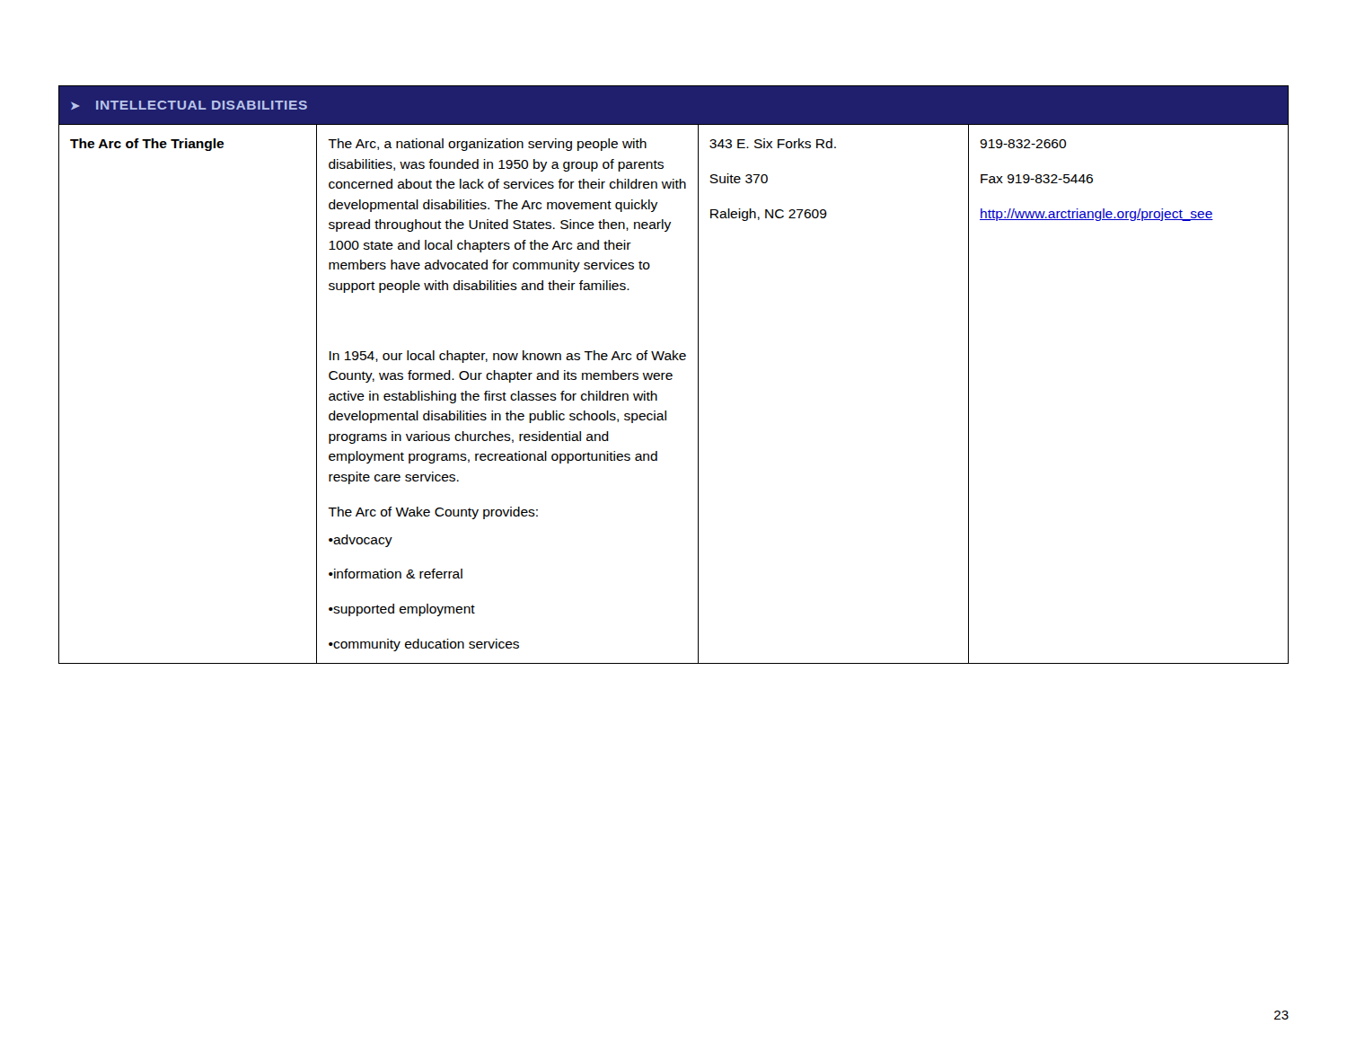| ➤ INTELLECTUAL DISABILITIES |
| --- |
| The Arc of The Triangle | The Arc, a national organization serving people with disabilities, was founded in 1950 by a group of parents concerned about the lack of services for their children with developmental disabilities. The Arc movement quickly spread throughout the United States. Since then, nearly 1000 state and local chapters of the Arc and their members have advocated for community services to support people with disabilities and their families. In 1954, our local chapter, now known as The Arc of Wake County, was formed. Our chapter and its members were active in establishing the first classes for children with developmental disabilities in the public schools, special programs in various churches, residential and employment programs, recreational opportunities and respite care services. The Arc of Wake County provides: •advocacy •information & referral •supported employment •community education services | 343 E. Six Forks Rd. Suite 370 Raleigh, NC 27609 | 919-832-2660 Fax 919-832-5446 http://www.arctriangle.org/project_see |
23